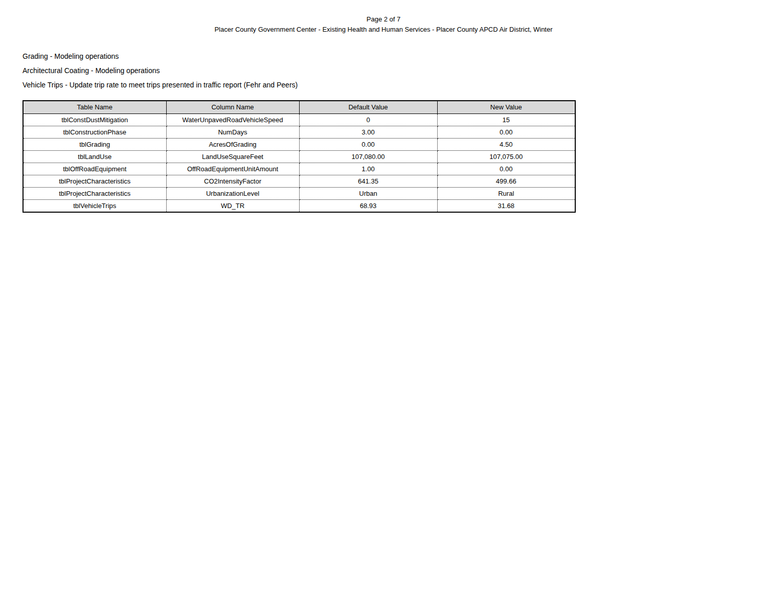Page 2 of 7
Placer County Government Center - Existing Health and Human Services - Placer County APCD Air District, Winter
Grading - Modeling operations
Architectural Coating - Modeling operations
Vehicle Trips - Update trip rate to meet trips presented in traffic report (Fehr and Peers)
| Table Name | Column Name | Default Value | New Value |
| --- | --- | --- | --- |
| tblConstDustMitigation | WaterUnpavedRoadVehicleSpeed | 0 | 15 |
| tblConstructionPhase | NumDays | 3.00 | 0.00 |
| tblGrading | AcresOfGrading | 0.00 | 4.50 |
| tblLandUse | LandUseSquareFeet | 107,080.00 | 107,075.00 |
| tblOffRoadEquipment | OffRoadEquipmentUnitAmount | 1.00 | 0.00 |
| tblProjectCharacteristics | CO2IntensityFactor | 641.35 | 499.66 |
| tblProjectCharacteristics | UrbanizationLevel | Urban | Rural |
| tblVehicleTrips | WD_TR | 68.93 | 31.68 |